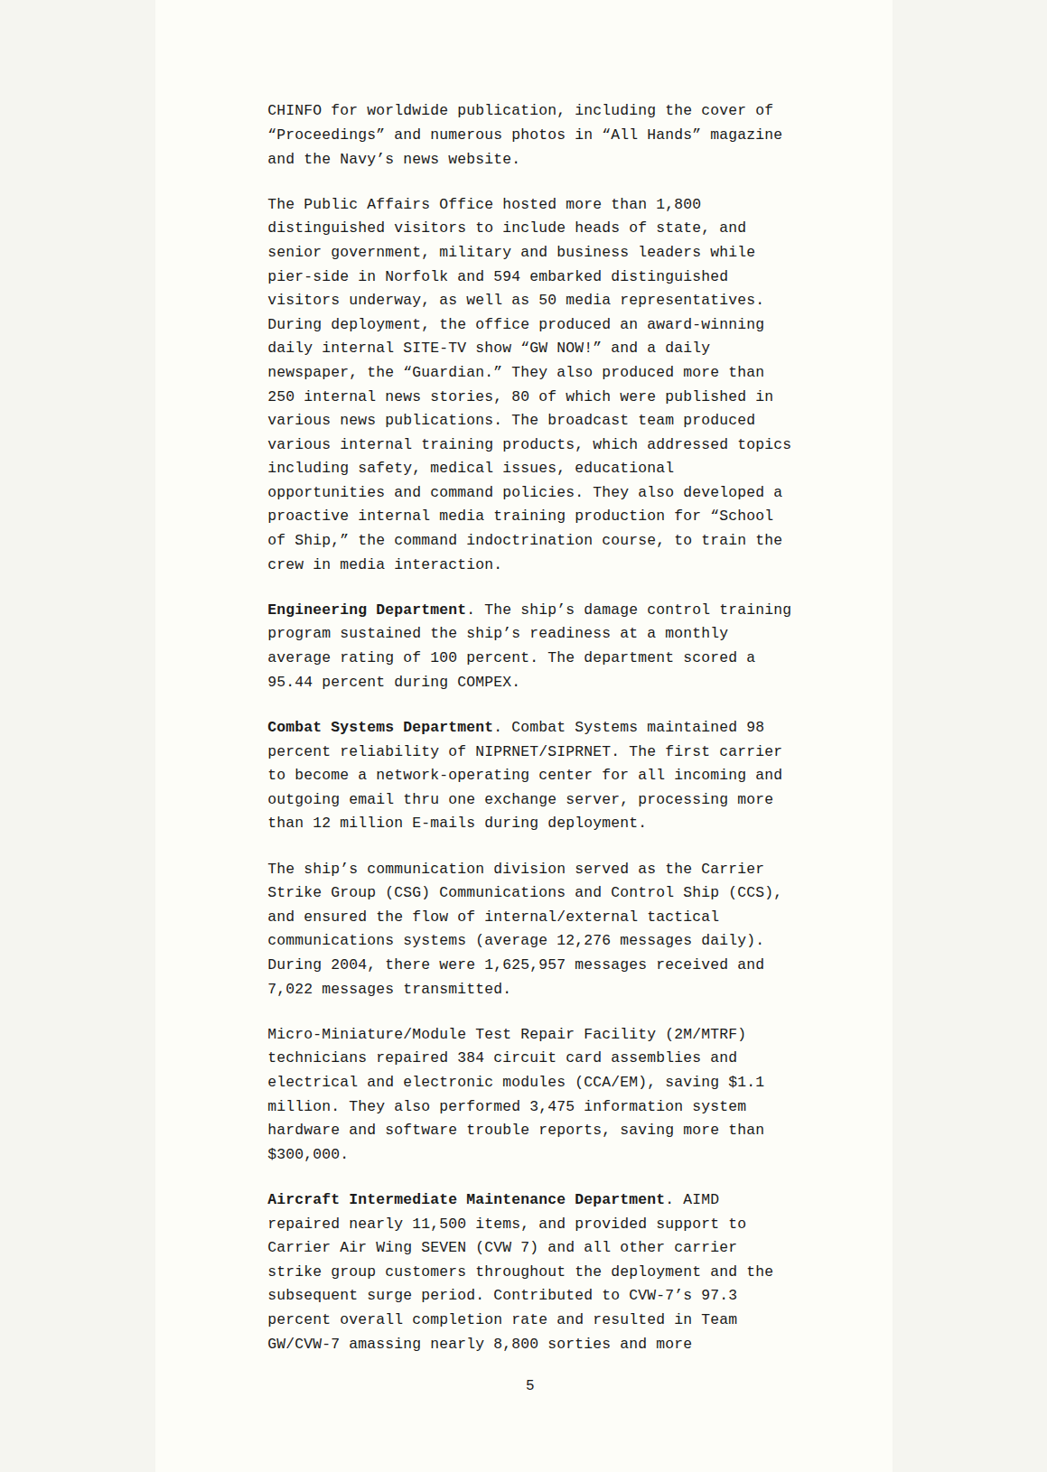CHINFO for worldwide publication, including the cover of “Proceedings” and numerous photos in “All Hands” magazine and the Navy’s news website.
The Public Affairs Office hosted more than 1,800 distinguished visitors to include heads of state, and senior government, military and business leaders while pier-side in Norfolk and 594 embarked distinguished visitors underway, as well as 50 media representatives. During deployment, the office produced an award-winning daily internal SITE-TV show “GW NOW!” and a daily newspaper, the “Guardian.” They also produced more than 250 internal news stories, 80 of which were published in various news publications. The broadcast team produced various internal training products, which addressed topics including safety, medical issues, educational opportunities and command policies. They also developed a proactive internal media training production for “School of Ship,” the command indoctrination course, to train the crew in media interaction.
Engineering Department. The ship’s damage control training program sustained the ship’s readiness at a monthly average rating of 100 percent. The department scored a 95.44 percent during COMPEX.
Combat Systems Department. Combat Systems maintained 98 percent reliability of NIPRNET/SIPRNET. The first carrier to become a network-operating center for all incoming and outgoing email thru one exchange server, processing more than 12 million E-mails during deployment.
The ship’s communication division served as the Carrier Strike Group (CSG) Communications and Control Ship (CCS), and ensured the flow of internal/external tactical communications systems (average 12,276 messages daily). During 2004, there were 1,625,957 messages received and 7,022 messages transmitted.
Micro-Miniature/Module Test Repair Facility (2M/MTRF) technicians repaired 384 circuit card assemblies and electrical and electronic modules (CCA/EM), saving $1.1 million. They also performed 3,475 information system hardware and software trouble reports, saving more than $300,000.
Aircraft Intermediate Maintenance Department. AIMD repaired nearly 11,500 items, and provided support to Carrier Air Wing SEVEN (CVW 7) and all other carrier strike group customers throughout the deployment and the subsequent surge period. Contributed to CVW-7’s 97.3 percent overall completion rate and resulted in Team GW/CVW-7 amassing nearly 8,800 sorties and more
5